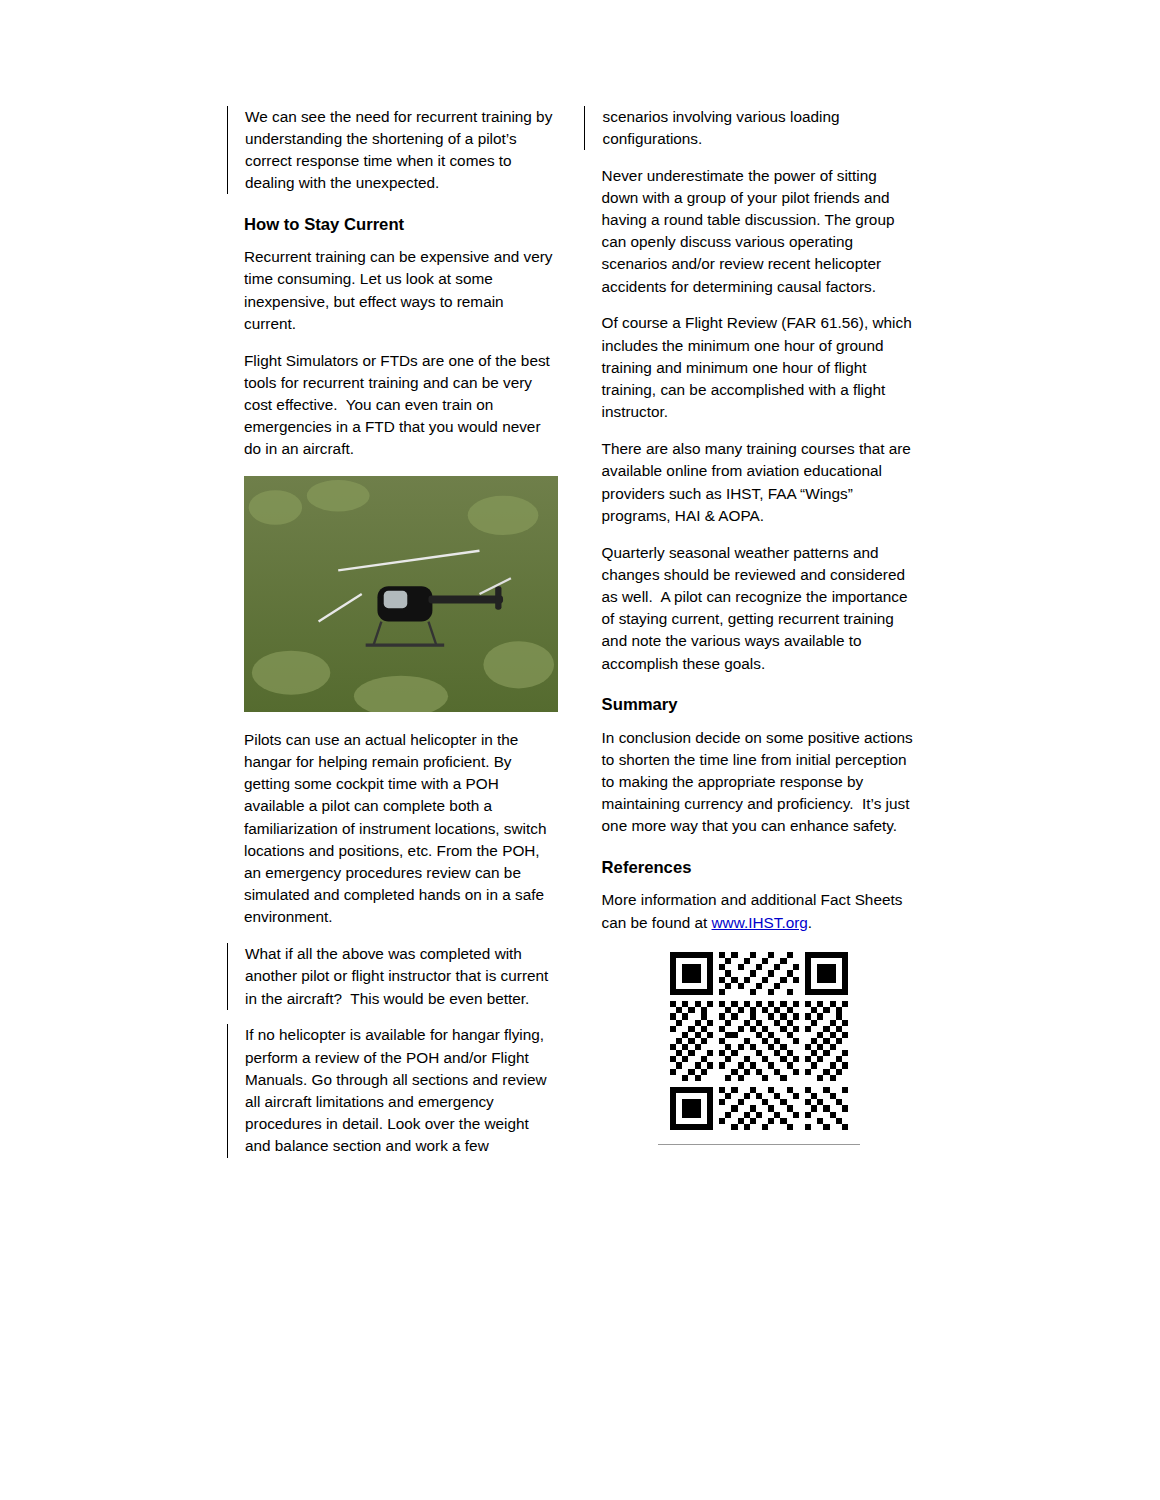We can see the need for recurrent training by understanding the shortening of a pilot’s correct response time when it comes to dealing with the unexpected.
How to Stay Current
Recurrent training can be expensive and very time consuming. Let us look at some inexpensive, but effect ways to remain current.
Flight Simulators or FTDs are one of the best tools for recurrent training and can be very cost effective. You can even train on emergencies in a FTD that you would never do in an aircraft.
Pilots can use an actual helicopter in the hangar for helping remain proficient. By getting some cockpit time with a POH available a pilot can complete both a familiarization of instrument locations, switch locations and positions, etc. From the POH, an emergency procedures review can be simulated and completed hands on in a safe environment.
What if all the above was completed with another pilot or flight instructor that is current in the aircraft? This would be even better.
If no helicopter is available for hangar flying, perform a review of the POH and/or Flight Manuals. Go through all sections and review all aircraft limitations and emergency procedures in detail. Look over the weight and balance section and work a few scenarios involving various loading configurations.
Never underestimate the power of sitting down with a group of your pilot friends and having a round table discussion. The group can openly discuss various operating scenarios and/or review recent helicopter accidents for determining causal factors.
Of course a Flight Review (FAR 61.56), which includes the minimum one hour of ground training and minimum one hour of flight training, can be accomplished with a flight instructor.
There are also many training courses that are available online from aviation educational providers such as IHST, FAA “Wings” programs, HAI & AOPA.
Quarterly seasonal weather patterns and changes should be reviewed and considered as well. A pilot can recognize the importance of staying current, getting recurrent training and note the various ways available to accomplish these goals.
Summary
In conclusion decide on some positive actions to shorten the time line from initial perception to making the appropriate response by maintaining currency and proficiency. It’s just one more way that you can enhance safety.
References
More information and additional Fact Sheets can be found at www.IHST.org.